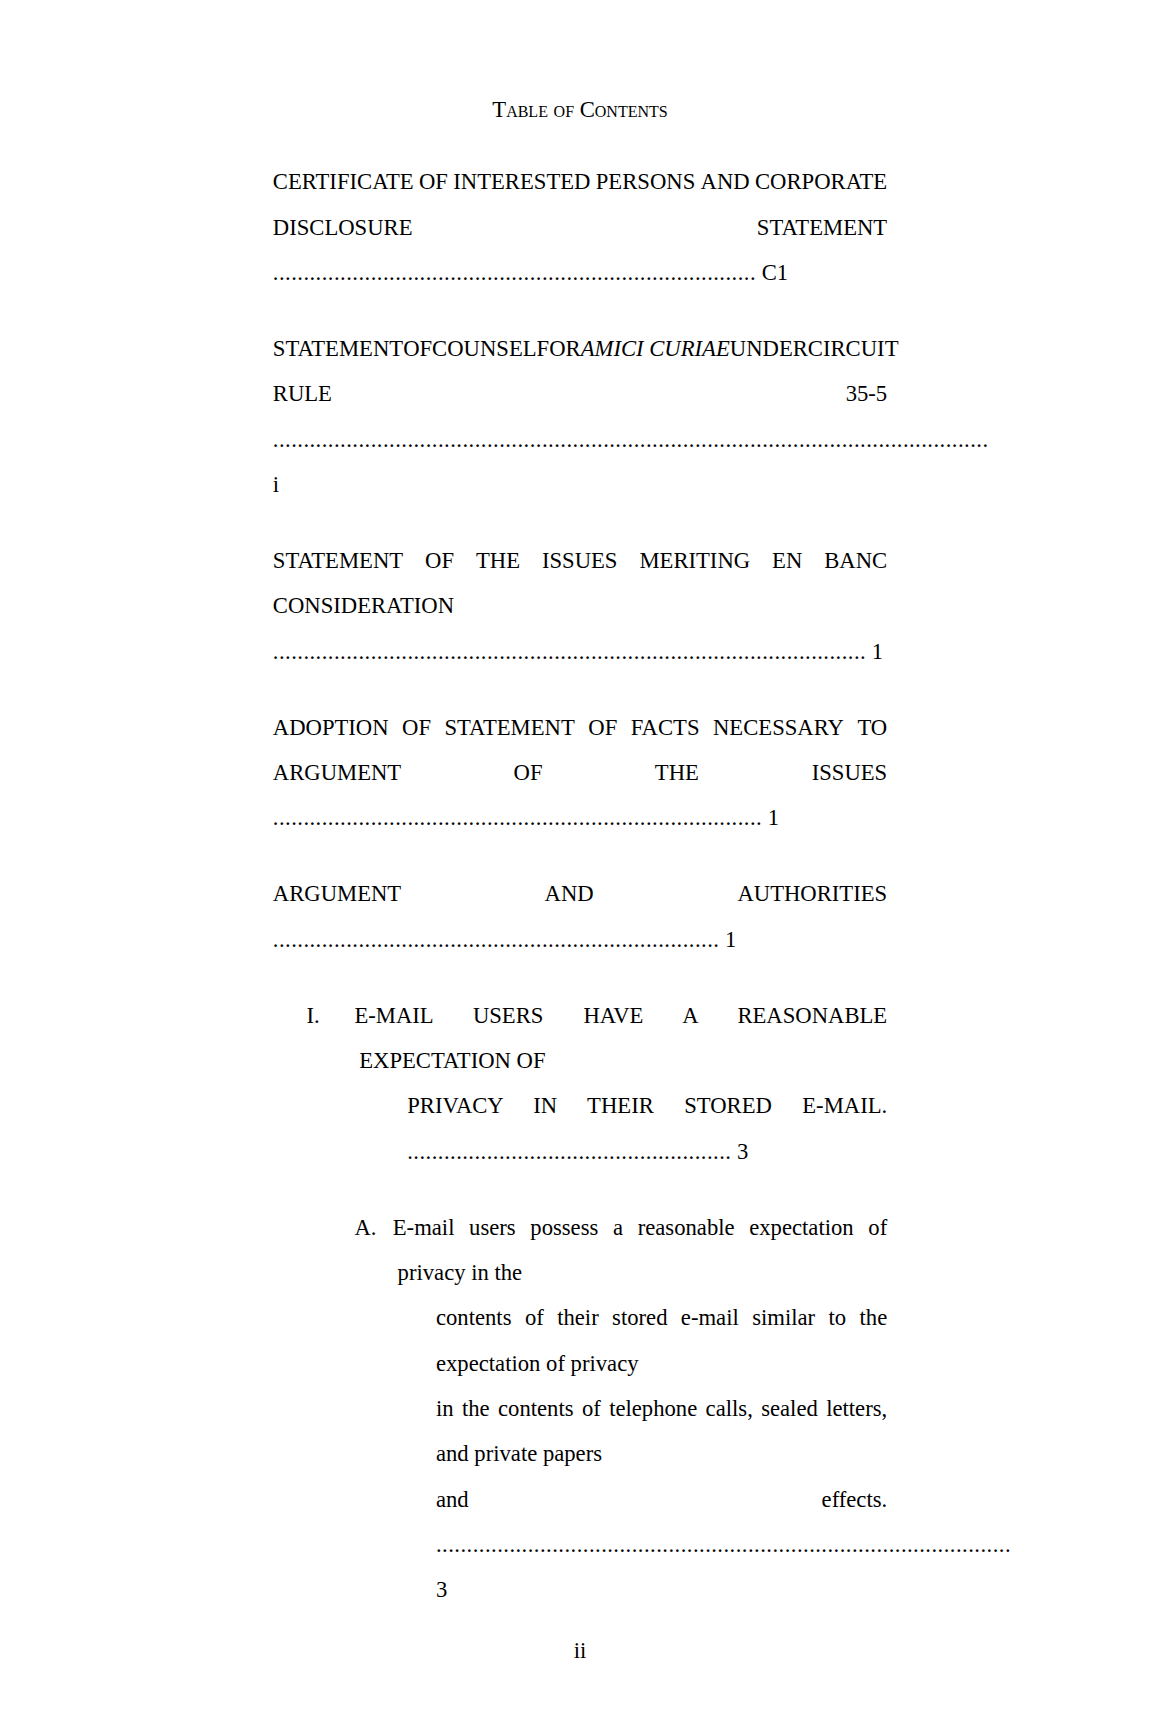Table of Contents
CERTIFICATE OF INTERESTED PERSONS AND CORPORATE
DISCLOSURE STATEMENT ............................................................................... C1
STATEMENT OF COUNSEL FOR AMICI CURIAE UNDER CIRCUIT
RULE 35-5 ..................................................................................................................... i
STATEMENT OF THE ISSUES MERITING EN BANC
CONSIDERATION ................................................................................................. 1
ADOPTION OF STATEMENT OF FACTS NECESSARY TO
ARGUMENT OF THE ISSUES ................................................................................ 1
ARGUMENT AND AUTHORITIES ......................................................................... 1
I. E-MAIL USERS HAVE A REASONABLE EXPECTATION OF PRIVACY IN THEIR STORED E-MAIL. ..................................................... 3
A. E-mail users possess a reasonable expectation of privacy in the contents of their stored e-mail similar to the expectation of privacy in the contents of telephone calls, sealed letters, and private papers and effects. .............................................................................................. 3
ii